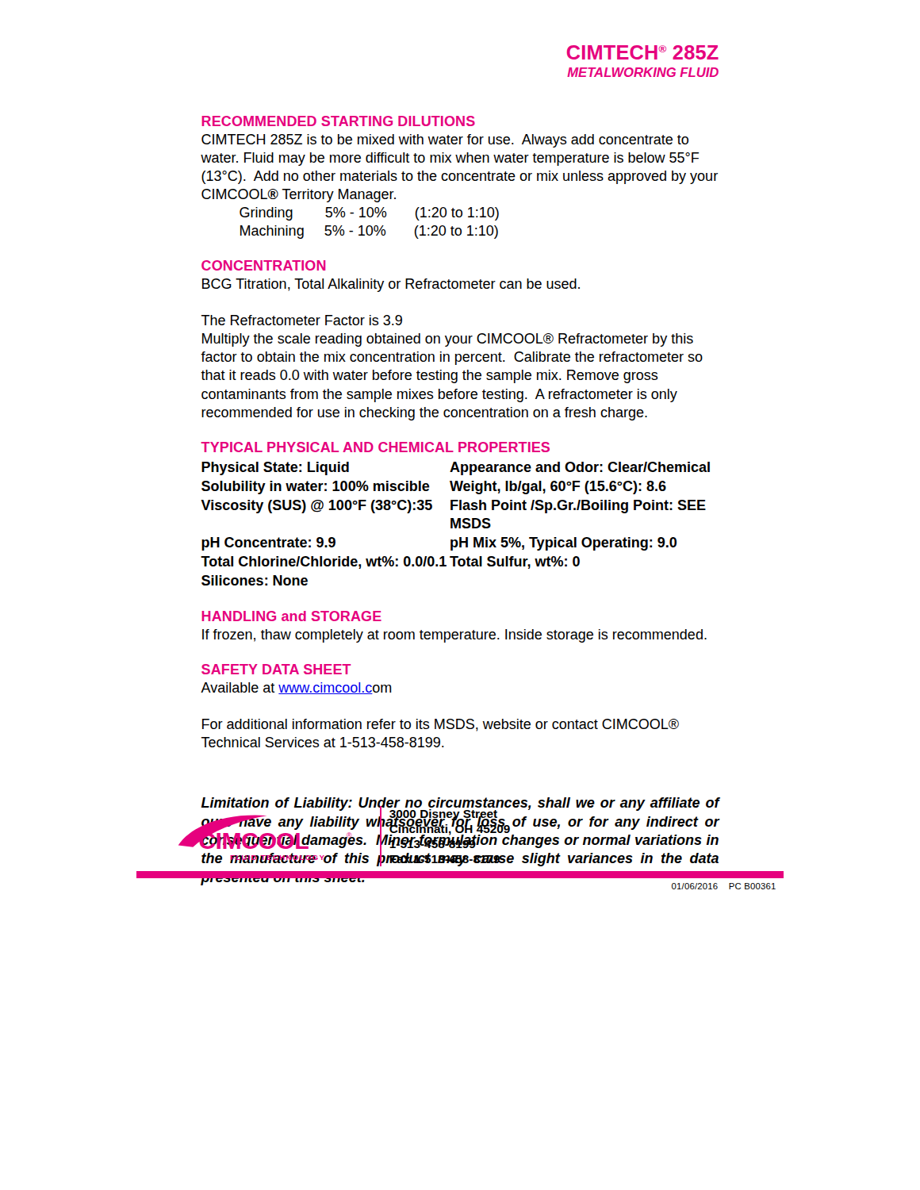CIMTECH® 285Z
METALWORKING FLUID
RECOMMENDED STARTING DILUTIONS
CIMTECH 285Z is to be mixed with water for use. Always add concentrate to water. Fluid may be more difficult to mix when water temperature is below 55°F (13°C). Add no other materials to the concentrate or mix unless approved by your CIMCOOL® Territory Manager.
Grinding 5% - 10% (1:20 to 1:10)
Machining 5% - 10% (1:20 to 1:10)
CONCENTRATION
BCG Titration, Total Alkalinity or Refractometer can be used.
The Refractometer Factor is 3.9
Multiply the scale reading obtained on your CIMCOOL® Refractometer by this factor to obtain the mix concentration in percent. Calibrate the refractometer so that it reads 0.0 with water before testing the sample mix. Remove gross contaminants from the sample mixes before testing. A refractometer is only recommended for use in checking the concentration on a fresh charge.
TYPICAL PHYSICAL AND CHEMICAL PROPERTIES
| Physical State: Liquid | Appearance and Odor: Clear/Chemical |
| Solubility in water: 100% miscible | Weight, lb/gal, 60°F (15.6°C): 8.6 |
| Viscosity (SUS) @ 100°F (38°C):35 | Flash Point /Sp.Gr./Boiling Point: SEE MSDS |
| pH Concentrate: 9.9 | pH Mix 5%, Typical Operating: 9.0 |
| Total Chlorine/Chloride, wt%: 0.0/0.1 | Total Sulfur, wt%: 0 |
| Silicones: None | |
HANDLING and STORAGE
If frozen, thaw completely at room temperature. Inside storage is recommended.
SAFETY DATA SHEET
Available at www.cimcool.com
For additional information refer to its MSDS, website or contact CIMCOOL® Technical Services at 1-513-458-8199.
Limitation of Liability: Under no circumstances, shall we or any affiliate of ours have any liability whatsoever for loss of use, or for any indirect or consequential damages. Minor formulation changes or normal variations in the manufacture of this product may cause slight variances in the data presented on this sheet.
CIMCOOL ® FLUID TECHNOLOGY
3000 Disney Street
Cincinnati, OH 45209
1-513-458-8199
Fax 1-513-458-8179
01/06/2016 PC B00361